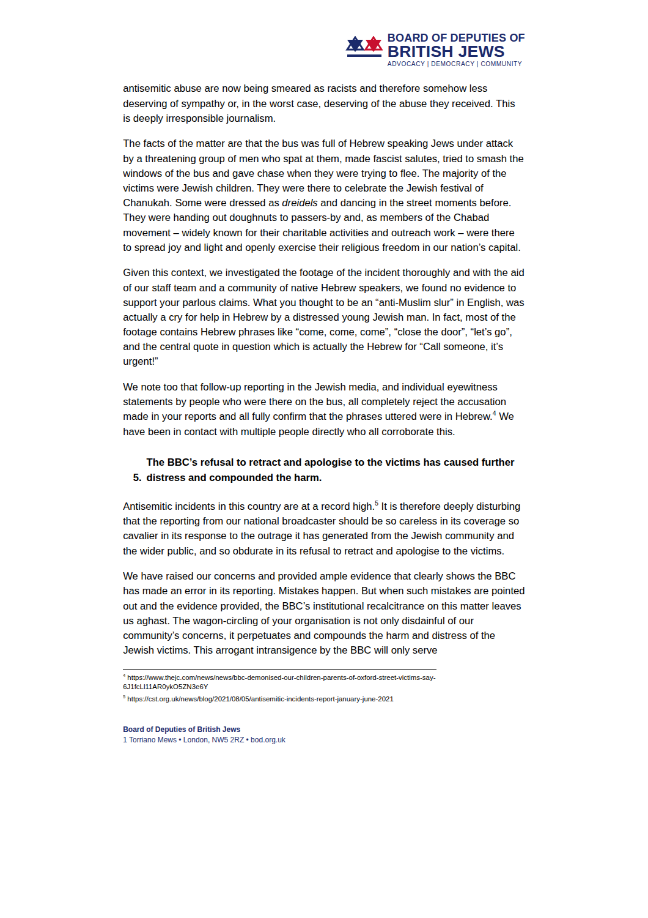BOARD OF DEPUTIES OF
BRITISH JEWS
ADVOCACY | DEMOCRACY | COMMUNITY
antisemitic abuse are now being smeared as racists and therefore somehow less deserving of sympathy or, in the worst case, deserving of the abuse they received. This is deeply irresponsible journalism.
The facts of the matter are that the bus was full of Hebrew speaking Jews under attack by a threatening group of men who spat at them, made fascist salutes, tried to smash the windows of the bus and gave chase when they were trying to flee. The majority of the victims were Jewish children. They were there to celebrate the Jewish festival of Chanukah. Some were dressed as dreidels and dancing in the street moments before. They were handing out doughnuts to passers-by and, as members of the Chabad movement – widely known for their charitable activities and outreach work – were there to spread joy and light and openly exercise their religious freedom in our nation’s capital.
Given this context, we investigated the footage of the incident thoroughly and with the aid of our staff team and a community of native Hebrew speakers, we found no evidence to support your parlous claims. What you thought to be an “anti-Muslim slur” in English, was actually a cry for help in Hebrew by a distressed young Jewish man. In fact, most of the footage contains Hebrew phrases like “come, come, come”, “close the door”, “let’s go”, and the central quote in question which is actually the Hebrew for “Call someone, it’s urgent!”
We note too that follow-up reporting in the Jewish media, and individual eyewitness statements by people who were there on the bus, all completely reject the accusation made in your reports and all fully confirm that the phrases uttered were in Hebrew.4 We have been in contact with multiple people directly who all corroborate this.
The BBC’s refusal to retract and apologise to the victims has caused further distress and compounded the harm.
Antisemitic incidents in this country are at a record high.5 It is therefore deeply disturbing that the reporting from our national broadcaster should be so careless in its coverage so cavalier in its response to the outrage it has generated from the Jewish community and the wider public, and so obdurate in its refusal to retract and apologise to the victims.
We have raised our concerns and provided ample evidence that clearly shows the BBC has made an error in its reporting. Mistakes happen. But when such mistakes are pointed out and the evidence provided, the BBC’s institutional recalcitrance on this matter leaves us aghast. The wagon-circling of your organisation is not only disdainful of our community’s concerns, it perpetuates and compounds the harm and distress of the Jewish victims. This arrogant intransigence by the BBC will only serve
4 https://www.thejc.com/news/news/bbc-demonised-our-children-parents-of-oxford-street-victims-say-6J1fcLl11AR0ykO5ZN3e6Y
5 https://cst.org.uk/news/blog/2021/08/05/antisemitic-incidents-report-january-june-2021
Board of Deputies of British Jews
1 Torriano Mews • London, NW5 2RZ • bod.org.uk